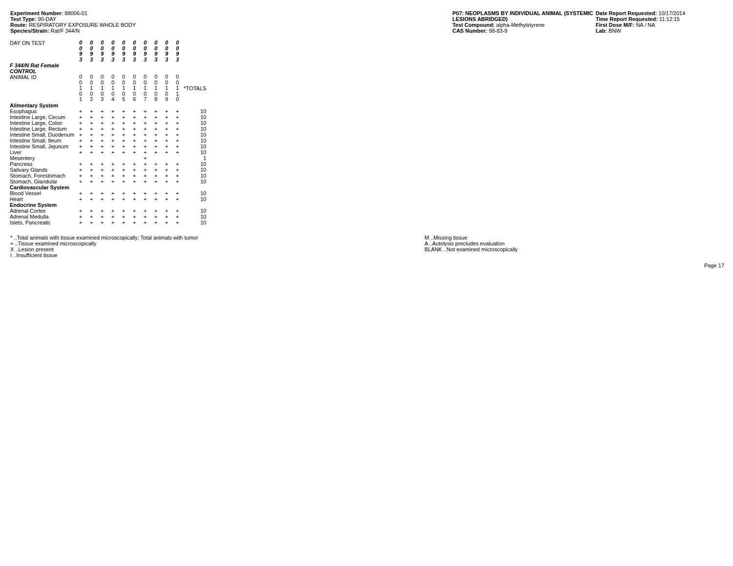| Experiment Number: 88006-01 Test Type: 90-DAY Route: RESPIRATORY EXPOSURE WHOLE BODY Species/Strain: Rat/F 344/N | P07: NEOPLASMS BY INDIVIDUAL ANIMAL (SYSTEMIC LESIONS ABRIDGED) Test Compound: alpha-Methylstyrene CAS Number: 98-83-9 | Date Report Requested: 10/17/2014 Time Report Requested: 11:12:15 First Dose M/F: NA / NA Lab: BNW |
| DAY ON TEST | 0 0 9 3 | 0 0 9 3 | 0 0 9 3 | 0 0 9 3 | 0 0 9 3 | 0 0 9 3 | 0 0 9 3 | 0 0 9 3 | 0 0 9 3 | 0 0 9 3 | |
| F 344/N Rat Female CONTROL | | |
| ANIMAL ID | 0 0 1 0 1 | 0 0 1 0 2 | 0 0 1 0 3 | 0 0 1 0 4 | 0 0 1 0 5 | 0 0 1 0 6 | 0 0 1 0 7 | 0 0 1 0 8 | 0 0 1 0 9 | 0 0 1 1 0 | *TOTALS |
| Alimentary System |
| Esophagus | + | + | + | + | + | + | + | + | + | + | 10 |
| Intestine Large, Cecum | + | + | + | + | + | + | + | + | + | + | 10 |
| Intestine Large, Colon | + | + | + | + | + | + | + | + | + | + | 10 |
| Intestine Large, Rectum | + | + | + | + | + | + | + | + | + | + | 10 |
| Intestine Small, Duodenum | + | + | + | + | + | + | + | + | + | + | 10 |
| Intestine Small, Ileum | + | + | + | + | + | + | + | + | + | + | 10 |
| Intestine Small, Jejunum | + | + | + | + | + | + | + | + | + | + | 10 |
| Liver | + | + | + | + | + | + | + | + | + | + | 10 |
| Mesentery | | | | | | | + | | | | 1 |
| Pancreas | + | + | + | + | + | + | + | + | + | + | 10 |
| Salivary Glands | + | + | + | + | + | + | + | + | + | + | 10 |
| Stomach, Forestomach | + | + | + | + | + | + | + | + | + | + | 10 |
| Stomach, Glandular | + | + | + | + | + | + | + | + | + | + | 10 |
| Cardiovascular System |
| Blood Vessel | + | + | + | + | + | + | + | + | + | + | 10 |
| Heart | + | + | + | + | + | + | + | + | + | + | 10 |
| Endocrine System |
| Adrenal Cortex | + | + | + | + | + | + | + | + | + | + | 10 |
| Adrenal Medulla | + | + | + | + | + | + | + | + | + | + | 10 |
| Islets, Pancreatic | + | + | + | + | + | + | + | + | + | + | 10 |
| * ..Total animals with tissue examined microscopically; Total animals with tumor + ..Tissue examined microscopically X ..Lesion present I ..Insufficient tissue | M ..Missing tissue A ..Autolysis precludes evaluation BLANK ..Not examined microscopically |
Page 17